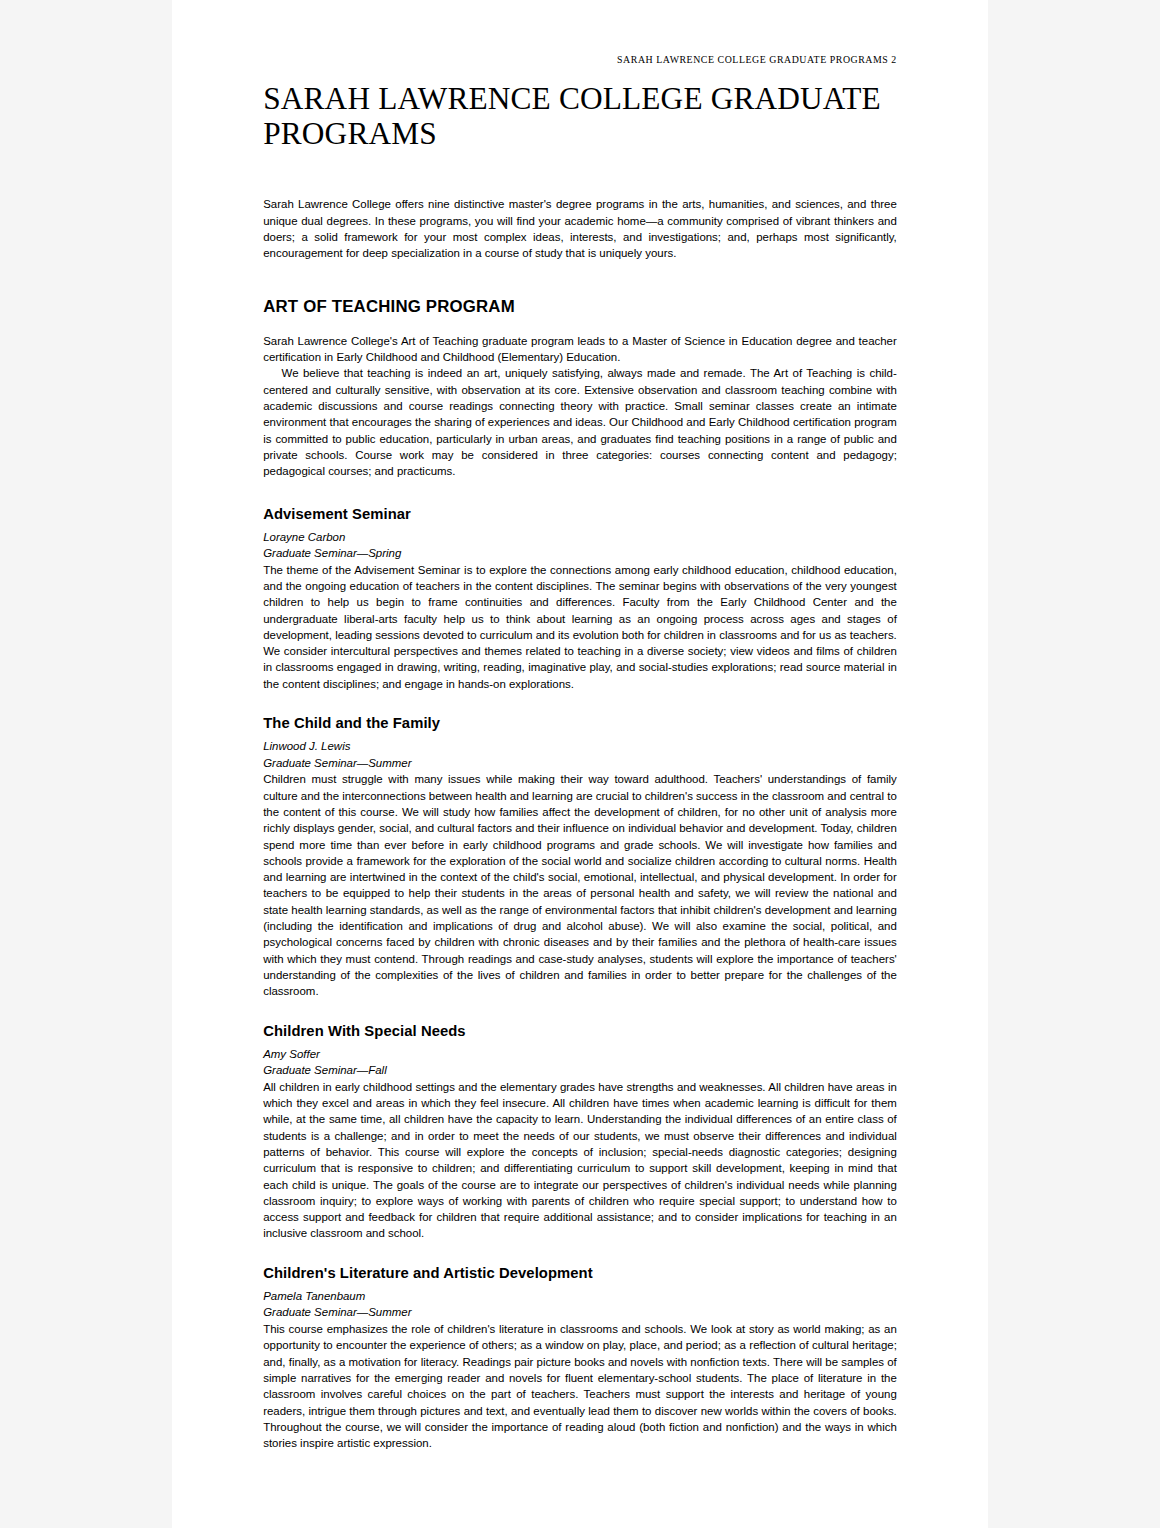Sarah Lawrence College Graduate Programs 2
SARAH LAWRENCE COLLEGE GRADUATE PROGRAMS
Sarah Lawrence College offers nine distinctive master's degree programs in the arts, humanities, and sciences, and three unique dual degrees. In these programs, you will find your academic home—a community comprised of vibrant thinkers and doers; a solid framework for your most complex ideas, interests, and investigations; and, perhaps most significantly, encouragement for deep specialization in a course of study that is uniquely yours.
Art of Teaching Program
Sarah Lawrence College's Art of Teaching graduate program leads to a Master of Science in Education degree and teacher certification in Early Childhood and Childhood (Elementary) Education.
We believe that teaching is indeed an art, uniquely satisfying, always made and remade. The Art of Teaching is child-centered and culturally sensitive, with observation at its core. Extensive observation and classroom teaching combine with academic discussions and course readings connecting theory with practice. Small seminar classes create an intimate environment that encourages the sharing of experiences and ideas. Our Childhood and Early Childhood certification program is committed to public education, particularly in urban areas, and graduates find teaching positions in a range of public and private schools. Course work may be considered in three categories: courses connecting content and pedagogy; pedagogical courses; and practicums.
Advisement Seminar
Lorayne Carbon
Graduate Seminar—Spring
The theme of the Advisement Seminar is to explore the connections among early childhood education, childhood education, and the ongoing education of teachers in the content disciplines. The seminar begins with observations of the very youngest children to help us begin to frame continuities and differences. Faculty from the Early Childhood Center and the undergraduate liberal-arts faculty help us to think about learning as an ongoing process across ages and stages of development, leading sessions devoted to curriculum and its evolution both for children in classrooms and for us as teachers. We consider intercultural perspectives and themes related to teaching in a diverse society; view videos and films of children in classrooms engaged in drawing, writing, reading, imaginative play, and social-studies explorations; read source material in the content disciplines; and engage in hands-on explorations.
The Child and the Family
Linwood J. Lewis
Graduate Seminar—Summer
Children must struggle with many issues while making their way toward adulthood. Teachers' understandings of family culture and the interconnections between health and learning are crucial to children's success in the classroom and central to the content of this course. We will study how families affect the development of children, for no other unit of analysis more richly displays gender, social, and cultural factors and their influence on individual behavior and development. Today, children spend more time than ever before in early childhood programs and grade schools. We will investigate how families and schools provide a framework for the exploration of the social world and socialize children according to cultural norms. Health and learning are intertwined in the context of the child's social, emotional, intellectual, and physical development. In order for teachers to be equipped to help their students in the areas of personal health and safety, we will review the national and state health learning standards, as well as the range of environmental factors that inhibit children's development and learning (including the identification and implications of drug and alcohol abuse). We will also examine the social, political, and psychological concerns faced by children with chronic diseases and by their families and the plethora of health-care issues with which they must contend. Through readings and case-study analyses, students will explore the importance of teachers' understanding of the complexities of the lives of children and families in order to better prepare for the challenges of the classroom.
Children With Special Needs
Amy Soffer
Graduate Seminar—Fall
All children in early childhood settings and the elementary grades have strengths and weaknesses. All children have areas in which they excel and areas in which they feel insecure. All children have times when academic learning is difficult for them while, at the same time, all children have the capacity to learn. Understanding the individual differences of an entire class of students is a challenge; and in order to meet the needs of our students, we must observe their differences and individual patterns of behavior. This course will explore the concepts of inclusion; special-needs diagnostic categories; designing curriculum that is responsive to children; and differentiating curriculum to support skill development, keeping in mind that each child is unique. The goals of the course are to integrate our perspectives of children's individual needs while planning classroom inquiry; to explore ways of working with parents of children who require special support; to understand how to access support and feedback for children that require additional assistance; and to consider implications for teaching in an inclusive classroom and school.
Children's Literature and Artistic Development
Pamela Tanenbaum
Graduate Seminar—Summer
This course emphasizes the role of children's literature in classrooms and schools. We look at story as world making; as an opportunity to encounter the experience of others; as a window on play, place, and period; as a reflection of cultural heritage; and, finally, as a motivation for literacy. Readings pair picture books and novels with nonfiction texts. There will be samples of simple narratives for the emerging reader and novels for fluent elementary-school students. The place of literature in the classroom involves careful choices on the part of teachers. Teachers must support the interests and heritage of young readers, intrigue them through pictures and text, and eventually lead them to discover new worlds within the covers of books. Throughout the course, we will consider the importance of reading aloud (both fiction and nonfiction) and the ways in which stories inspire artistic expression.